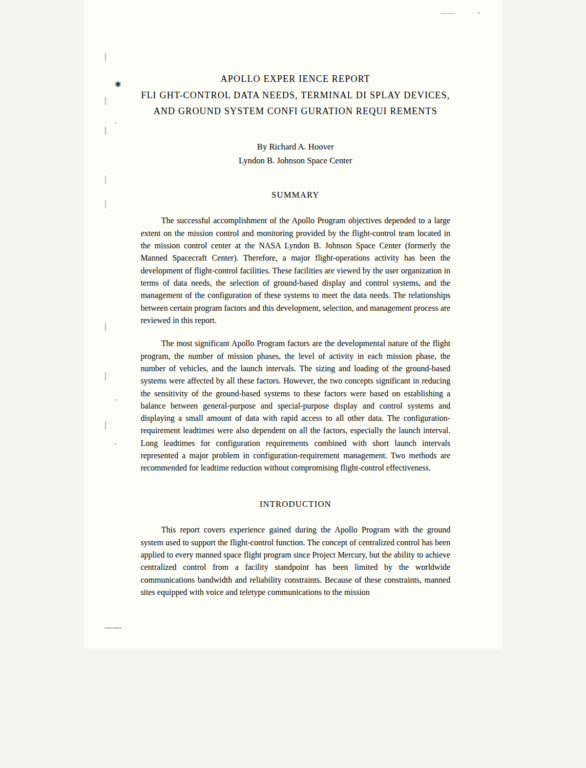——
’
|
|
|
|
|
|
|
|
——
✱
·
·
·
APOLLO EXPER IENCE REPORT FLI GHT-CONTROL DATA NEEDS, TERMINAL DI SPLAY DEVICES, AND GROUND SYSTEM CONFI GURATION REQUI REMENTS
By Richard A. Hoover Lyndon B. Johnson Space Center
SUMMARY
The successful accomplishment of the Apollo Program objectives depended to a large extent on the mission control and monitoring provided by the flight-control team located in the mission control center at the NASA Lyndon B. Johnson Space Center (formerly the Manned Spacecraft Center). Therefore, a major flight-operations activity has been the development of flight-control facilities. These facilities are viewed by the user organization in terms of data needs, the selection of ground-based display and control systems, and the management of the configuration of these systems to meet the data needs. The relationships between certain program factors and this development, selection, and management process are reviewed in this report.
The most significant Apollo Program factors are the developmental nature of the flight program, the number of mission phases, the level of activity in each mission phase, the number of vehicles, and the launch intervals. The sizing and loading of the ground-based systems were affected by all these factors. However, the two concepts significant in reducing the sensitivity of the ground-based systems to these factors were based on establishing a balance between general-purpose and special-purpose display and control systems and displaying a small amount of data with rapid access to all other data. The configuration-requirement leadtimes were also dependent on all the factors, especially the launch interval. Long leadtimes for configuration requirements combined with short launch intervals represented a major problem in configuration-requirement management. Two methods are recommended for leadtime reduction without compromising flight-control effectiveness.
INTRODUCTION
This report covers experience gained during the Apollo Program with the ground system used to support the flight-control function. The concept of centralized control has been applied to every manned space flight program since Project Mercury, but the ability to achieve centralized control from a facility standpoint has been limited by the worldwide communications bandwidth and reliability constraints. Because of these constraints, manned sites equipped with voice and teletype communications to the mission